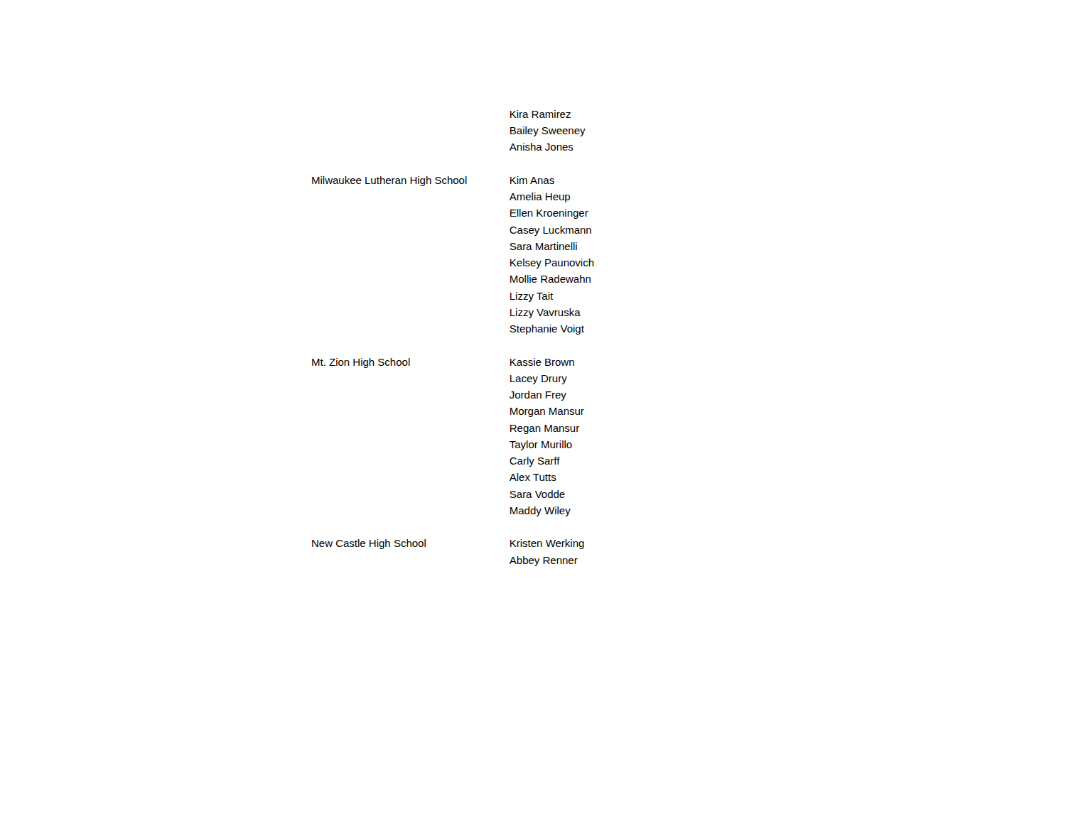| | Kira Ramirez Bailey Sweeney Anisha Jones |
| Milwaukee Lutheran High School | Kim Anas Amelia Heup Ellen Kroeninger Casey Luckmann Sara Martinelli Kelsey Paunovich Mollie Radewahn Lizzy Tait Lizzy Vavruska Stephanie Voigt |
| Mt. Zion High School | Kassie Brown Lacey Drury Jordan Frey Morgan Mansur Regan Mansur Taylor Murillo Carly Sarff Alex Tutts Sara Vodde Maddy Wiley |
| New Castle High School | Kristen Werking Abbey Renner |